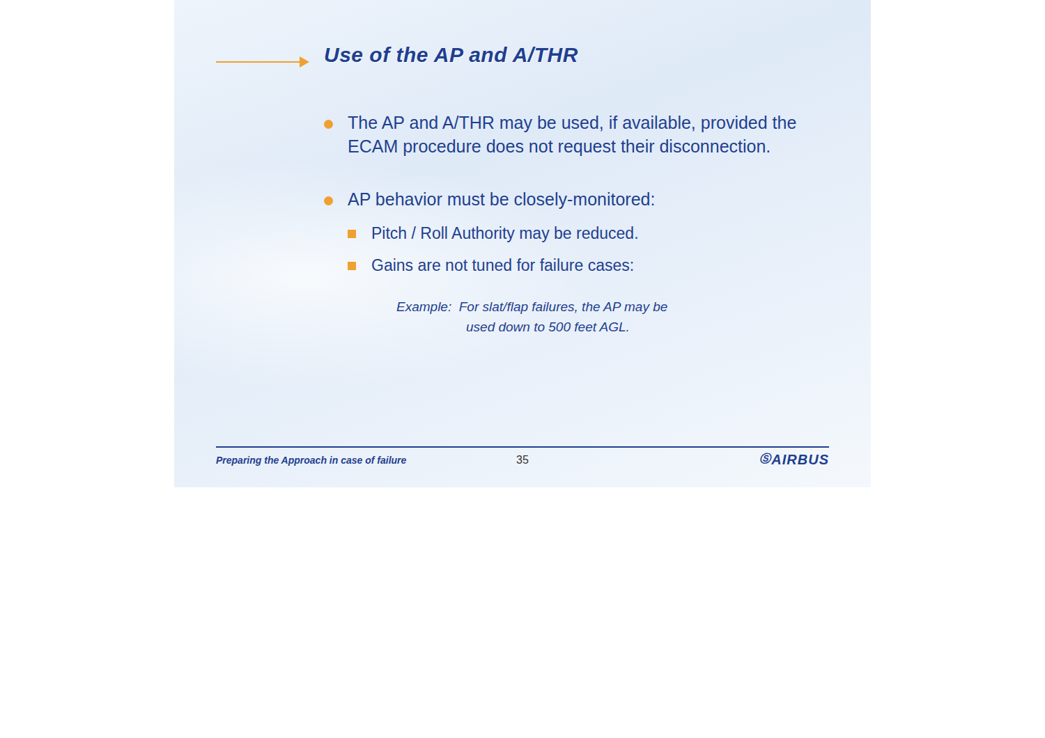Use of the AP and A/THR
The AP and A/THR may be used, if available, provided the ECAM procedure does not request their disconnection.
AP behavior must be closely-monitored:
Pitch / Roll Authority may be reduced.
Gains are not tuned for failure cases:
Example: For slat/flap failures, the AP may be used down to 500 feet AGL.
Preparing the Approach in case of failure 35 ⓈAIRBUS